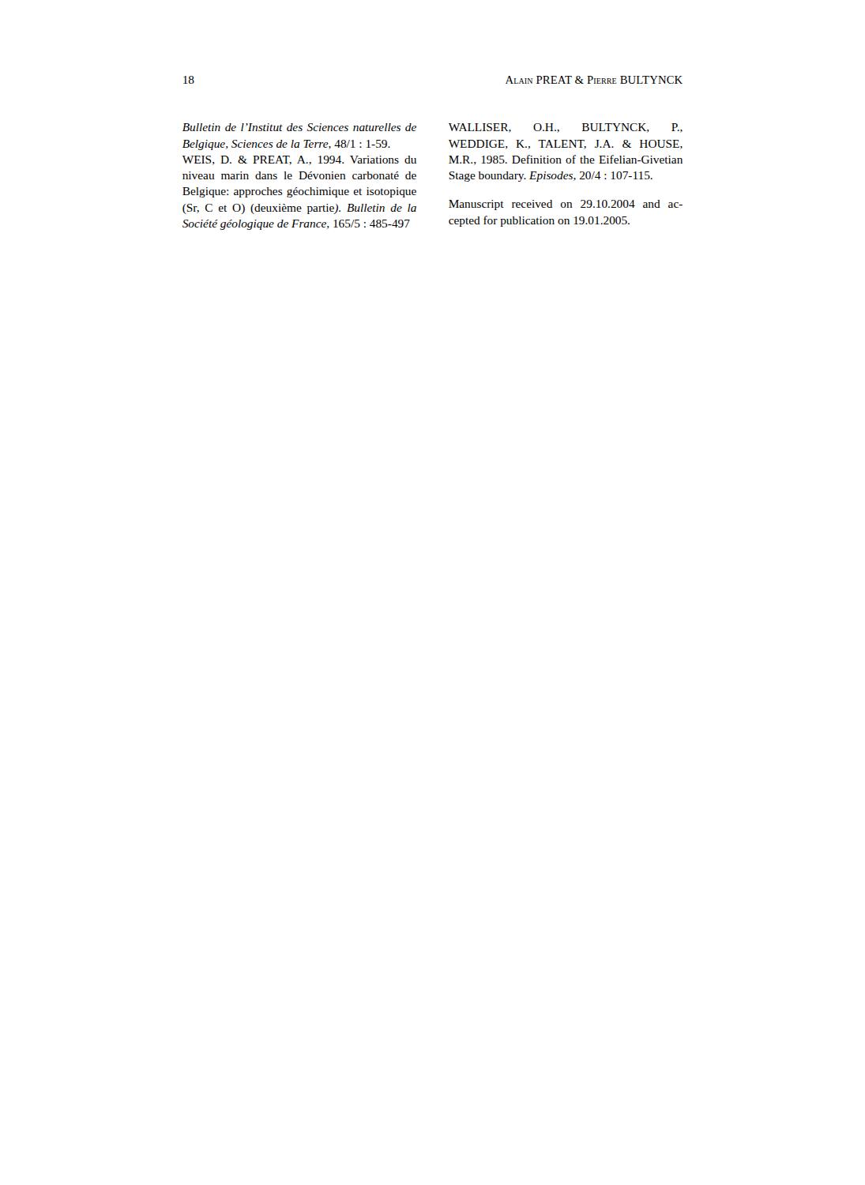18
Alain PREAT & Pierre BULTYNCK
Bulletin de l’Institut des Sciences naturelles de Belgique, Sciences de la Terre, 48/1 : 1-59.
WEIS, D. & PREAT, A., 1994. Variations du niveau marin dans le Dévonien carbonaté de Belgique: approches géochimique et isotopique (Sr, C et O) (deuxième partie). Bulletin de la Société géologique de France, 165/5 : 485-497
WALLISER, O.H., BULTYNCK, P., WEDDIGE, K., TALENT, J.A. & HOUSE, M.R., 1985. Definition of the Eifelian-Givetian Stage boundary. Episodes, 20/4 : 107-115.
Manuscript received on 29.10.2004 and accepted for publication on 19.01.2005.